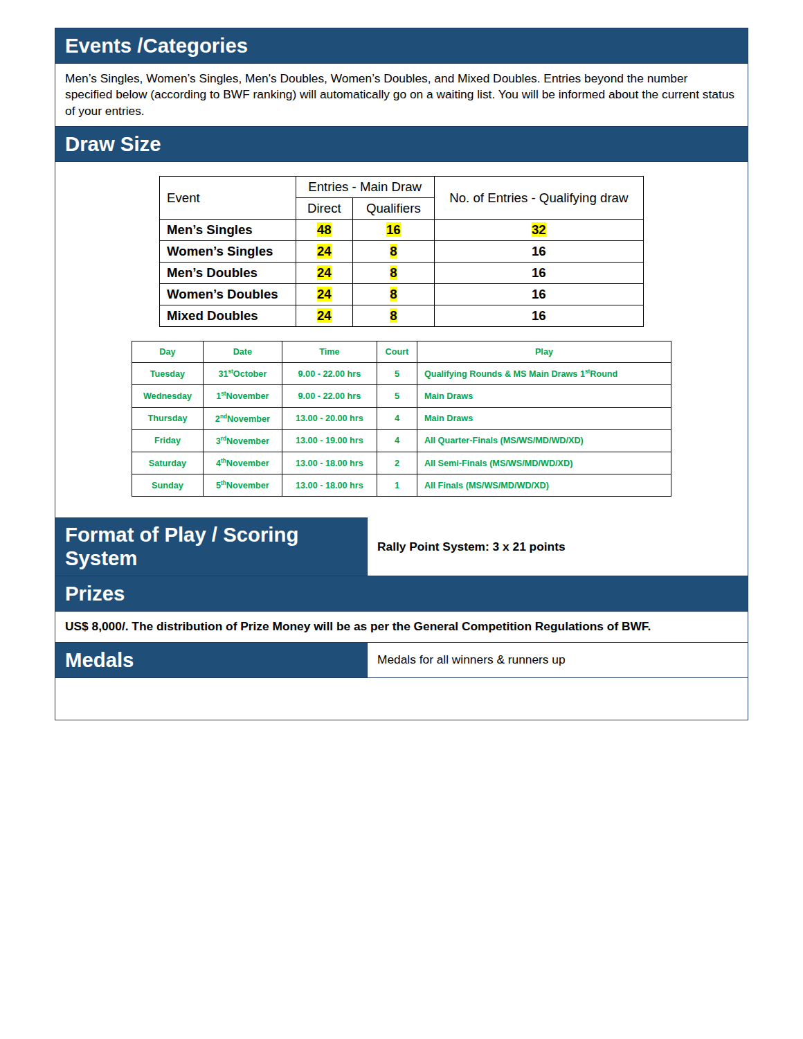Events /Categories
Men’s Singles, Women’s Singles, Men's Doubles, Women’s Doubles, and Mixed Doubles. Entries beyond the number specified below (according to BWF ranking) will automatically go on a waiting list. You will be informed about the current status of your entries.
Draw Size
| Event | Entries - Main Draw | No. of Entries - Qualifying draw |
| --- | --- | --- |
| Direct | Qualifiers |
| Men’s Singles | 48 | 16 | 32 |
| Women’s Singles | 24 | 8 | 16 |
| Men’s Doubles | 24 | 8 | 16 |
| Women’s Doubles | 24 | 8 | 16 |
| Mixed Doubles | 24 | 8 | 16 |
| Day | Date | Time | Court | Play |
| --- | --- | --- | --- | --- |
| Tuesday | 31 st October | 9.00 - 22.00 hrs | 5 | Qualifying Rounds & MS Main Draws 1 st Round |
| Wednesday | 1 st November | 9.00 - 22.00 hrs | 5 | Main Draws |
| Thursday | 2 nd November | 13.00 - 20.00 hrs | 4 | Main Draws |
| Friday | 3 rd November | 13.00 - 19.00 hrs | 4 | All Quarter-Finals (MS/WS/MD/WD/XD) |
| Saturday | 4 th November | 13.00 - 18.00 hrs | 2 | All Semi-Finals (MS/WS/MD/WD/XD) |
| Sunday | 5 th November | 13.00 - 18.00 hrs | 1 | All Finals (MS/WS/MD/WD/XD) |
Format of Play / Scoring System
Rally Point System: 3 x 21 points
Prizes
US$ 8,000/. The distribution of Prize Money will be as per the General Competition Regulations of BWF.
Medals
Medals for all winners & runners up